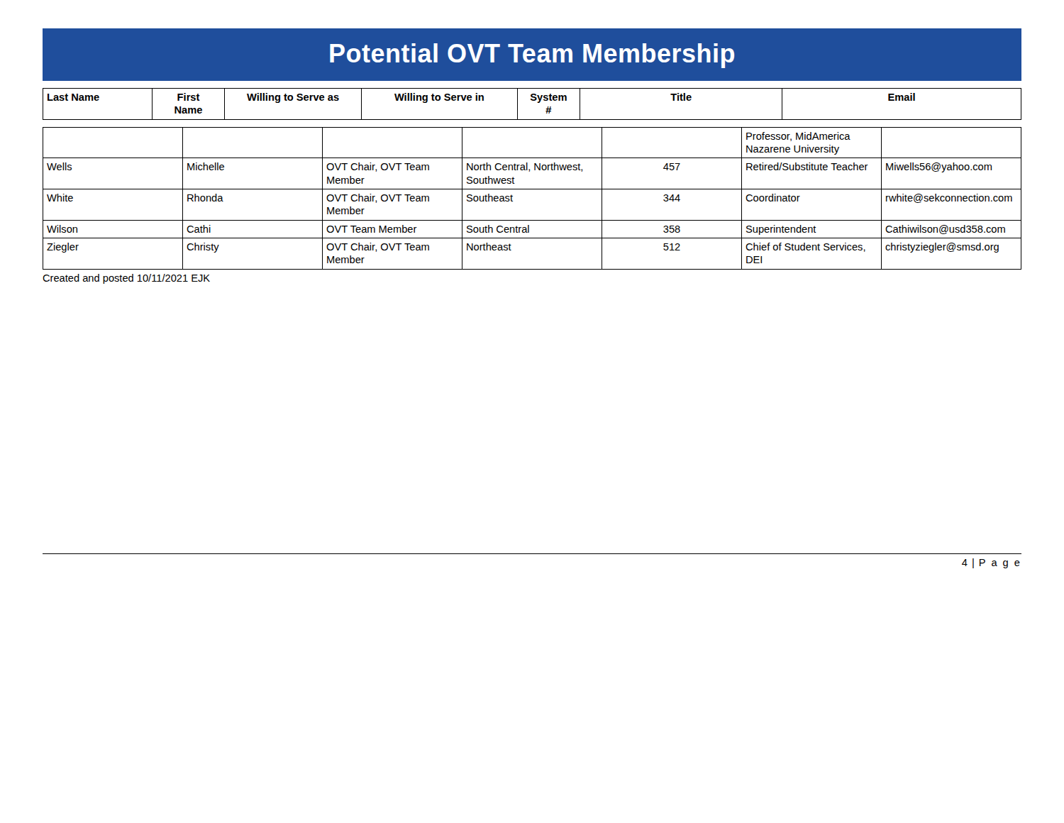Potential OVT Team Membership
| Last Name | First Name | Willing to Serve as | Willing to Serve in | System # | Title | Email |
| --- | --- | --- | --- | --- | --- | --- |
| | | | | | Professor, MidAmerica Nazarene University | |
| Wells | Michelle | OVT Chair, OVT Team Member | North Central, Northwest, Southwest | 457 | Retired/Substitute Teacher | Miwells56@yahoo.com |
| White | Rhonda | OVT Chair, OVT Team Member | Southeast | 344 | Coordinator | rwhite@sekconnection.com |
| Wilson | Cathi | OVT Team Member | South Central | 358 | Superintendent | Cathiwilson@usd358.com |
| Ziegler | Christy | OVT Chair, OVT Team Member | Northeast | 512 | Chief of Student Services, DEI | christyziegler@smsd.org |
Created and posted 10/11/2021 EJK
4 | P a g e